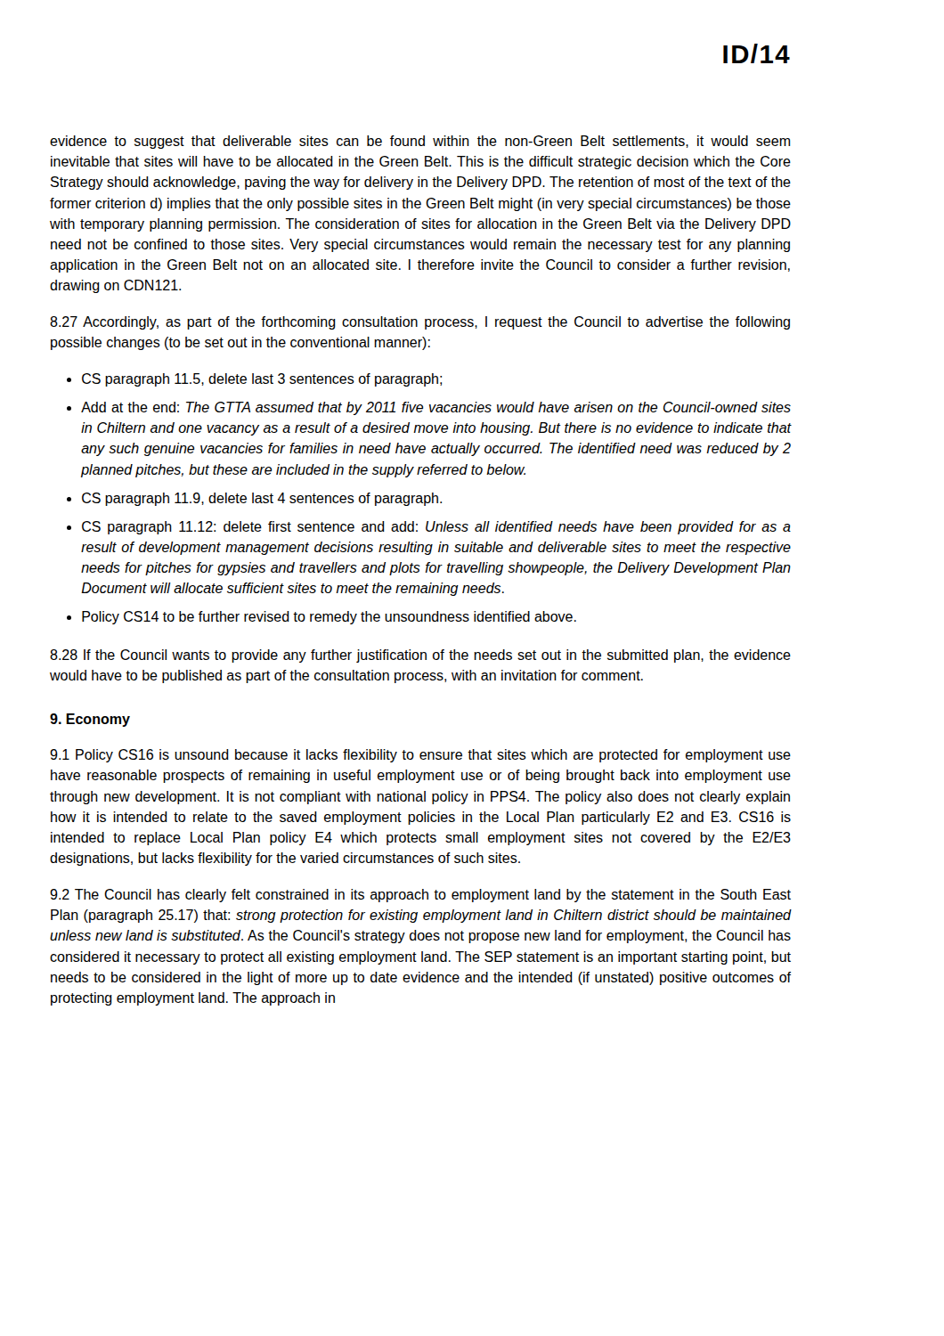ID/14
evidence to suggest that deliverable sites can be found within the non-Green Belt settlements, it would seem inevitable that sites will have to be allocated in the Green Belt. This is the difficult strategic decision which the Core Strategy should acknowledge, paving the way for delivery in the Delivery DPD. The retention of most of the text of the former criterion d) implies that the only possible sites in the Green Belt might (in very special circumstances) be those with temporary planning permission. The consideration of sites for allocation in the Green Belt via the Delivery DPD need not be confined to those sites. Very special circumstances would remain the necessary test for any planning application in the Green Belt not on an allocated site. I therefore invite the Council to consider a further revision, drawing on CDN121.
8.27 Accordingly, as part of the forthcoming consultation process, I request the Council to advertise the following possible changes (to be set out in the conventional manner):
CS paragraph 11.5, delete last 3 sentences of paragraph;
Add at the end: The GTTA assumed that by 2011 five vacancies would have arisen on the Council-owned sites in Chiltern and one vacancy as a result of a desired move into housing. But there is no evidence to indicate that any such genuine vacancies for families in need have actually occurred. The identified need was reduced by 2 planned pitches, but these are included in the supply referred to below.
CS paragraph 11.9, delete last 4 sentences of paragraph.
CS paragraph 11.12: delete first sentence and add: Unless all identified needs have been provided for as a result of development management decisions resulting in suitable and deliverable sites to meet the respective needs for pitches for gypsies and travellers and plots for travelling showpeople, the Delivery Development Plan Document will allocate sufficient sites to meet the remaining needs.
Policy CS14 to be further revised to remedy the unsoundness identified above.
8.28 If the Council wants to provide any further justification of the needs set out in the submitted plan, the evidence would have to be published as part of the consultation process, with an invitation for comment.
9. Economy
9.1 Policy CS16 is unsound because it lacks flexibility to ensure that sites which are protected for employment use have reasonable prospects of remaining in useful employment use or of being brought back into employment use through new development. It is not compliant with national policy in PPS4. The policy also does not clearly explain how it is intended to relate to the saved employment policies in the Local Plan particularly E2 and E3. CS16 is intended to replace Local Plan policy E4 which protects small employment sites not covered by the E2/E3 designations, but lacks flexibility for the varied circumstances of such sites.
9.2 The Council has clearly felt constrained in its approach to employment land by the statement in the South East Plan (paragraph 25.17) that: strong protection for existing employment land in Chiltern district should be maintained unless new land is substituted. As the Council's strategy does not propose new land for employment, the Council has considered it necessary to protect all existing employment land. The SEP statement is an important starting point, but needs to be considered in the light of more up to date evidence and the intended (if unstated) positive outcomes of protecting employment land. The approach in